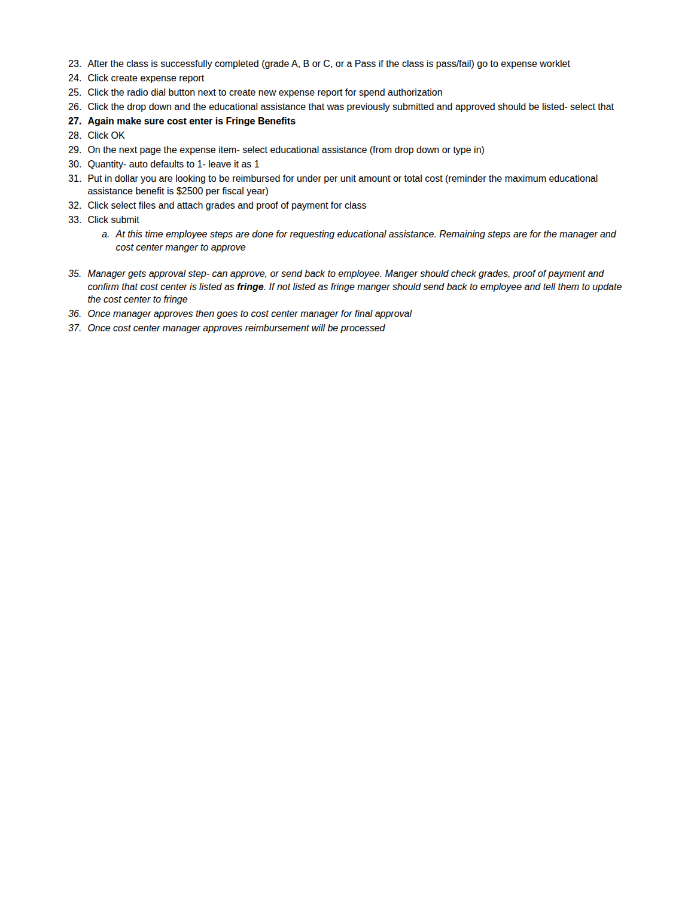After the class is successfully completed (grade A, B or C, or a Pass if the class is pass/fail) go to expense worklet
Click create expense report
Click the radio dial button next to create new expense report for spend authorization
Click the drop down and the educational assistance that was previously submitted and approved should be listed- select that
Again make sure cost enter is Fringe Benefits
Click OK
On the next page the expense item- select educational assistance (from drop down or type in)
Quantity- auto defaults to 1- leave it as 1
Put in dollar you are looking to be reimbursed for under per unit amount or total cost (reminder the maximum educational assistance benefit is $2500 per fiscal year)
Click select files and attach grades and proof of payment for class
Click submit
At this time employee steps are done for requesting educational assistance. Remaining steps are for the manager and cost center manger to approve
Manager gets approval step- can approve, or send back to employee. Manger should check grades, proof of payment and confirm that cost center is listed as fringe. If not listed as fringe manger should send back to employee and tell them to update the cost center to fringe
Once manager approves then goes to cost center manager for final approval
Once cost center manager approves reimbursement will be processed